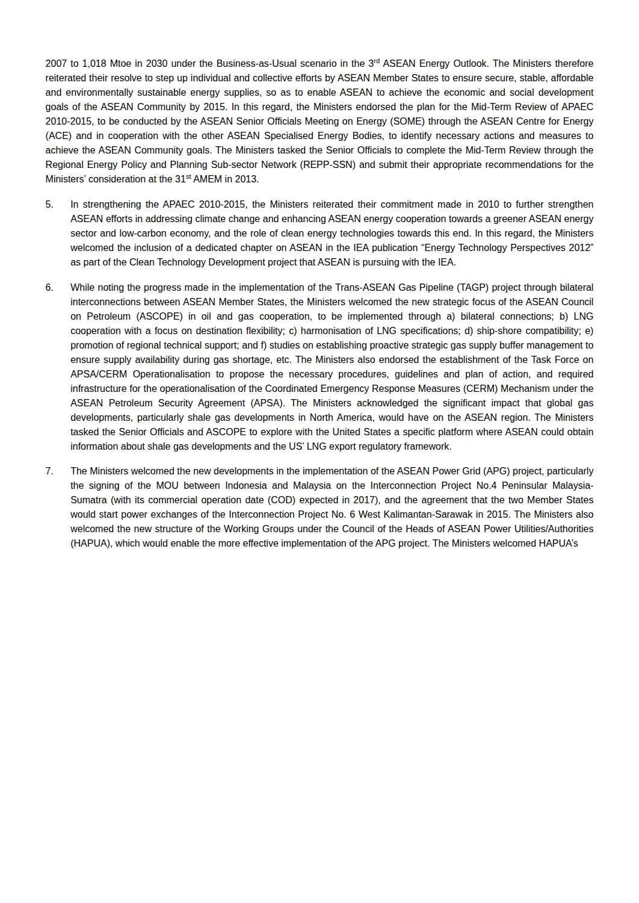2007 to 1,018 Mtoe in 2030 under the Business-as-Usual scenario in the 3rd ASEAN Energy Outlook. The Ministers therefore reiterated their resolve to step up individual and collective efforts by ASEAN Member States to ensure secure, stable, affordable and environmentally sustainable energy supplies, so as to enable ASEAN to achieve the economic and social development goals of the ASEAN Community by 2015. In this regard, the Ministers endorsed the plan for the Mid-Term Review of APAEC 2010-2015, to be conducted by the ASEAN Senior Officials Meeting on Energy (SOME) through the ASEAN Centre for Energy (ACE) and in cooperation with the other ASEAN Specialised Energy Bodies, to identify necessary actions and measures to achieve the ASEAN Community goals. The Ministers tasked the Senior Officials to complete the Mid-Term Review through the Regional Energy Policy and Planning Sub-sector Network (REPP-SSN) and submit their appropriate recommendations for the Ministers’ consideration at the 31st AMEM in 2013.
5.
In strengthening the APAEC 2010-2015, the Ministers reiterated their commitment made in 2010 to further strengthen ASEAN efforts in addressing climate change and enhancing ASEAN energy cooperation towards a greener ASEAN energy sector and low-carbon economy, and the role of clean energy technologies towards this end. In this regard, the Ministers welcomed the inclusion of a dedicated chapter on ASEAN in the IEA publication “Energy Technology Perspectives 2012” as part of the Clean Technology Development project that ASEAN is pursuing with the IEA.
6.
While noting the progress made in the implementation of the Trans-ASEAN Gas Pipeline (TAGP) project through bilateral interconnections between ASEAN Member States, the Ministers welcomed the new strategic focus of the ASEAN Council on Petroleum (ASCOPE) in oil and gas cooperation, to be implemented through a) bilateral connections; b) LNG cooperation with a focus on destination flexibility; c) harmonisation of LNG specifications; d) ship-shore compatibility; e) promotion of regional technical support; and f) studies on establishing proactive strategic gas supply buffer management to ensure supply availability during gas shortage, etc. The Ministers also endorsed the establishment of the Task Force on APSA/CERM Operationalisation to propose the necessary procedures, guidelines and plan of action, and required infrastructure for the operationalisation of the Coordinated Emergency Response Measures (CERM) Mechanism under the ASEAN Petroleum Security Agreement (APSA). The Ministers acknowledged the significant impact that global gas developments, particularly shale gas developments in North America, would have on the ASEAN region. The Ministers tasked the Senior Officials and ASCOPE to explore with the United States a specific platform where ASEAN could obtain information about shale gas developments and the US’ LNG export regulatory framework.
7.
The Ministers welcomed the new developments in the implementation of the ASEAN Power Grid (APG) project, particularly the signing of the MOU between Indonesia and Malaysia on the Interconnection Project No.4 Peninsular Malaysia-Sumatra (with its commercial operation date (COD) expected in 2017), and the agreement that the two Member States would start power exchanges of the Interconnection Project No. 6 West Kalimantan-Sarawak in 2015. The Ministers also welcomed the new structure of the Working Groups under the Council of the Heads of ASEAN Power Utilities/Authorities (HAPUA), which would enable the more effective implementation of the APG project. The Ministers welcomed HAPUA’s